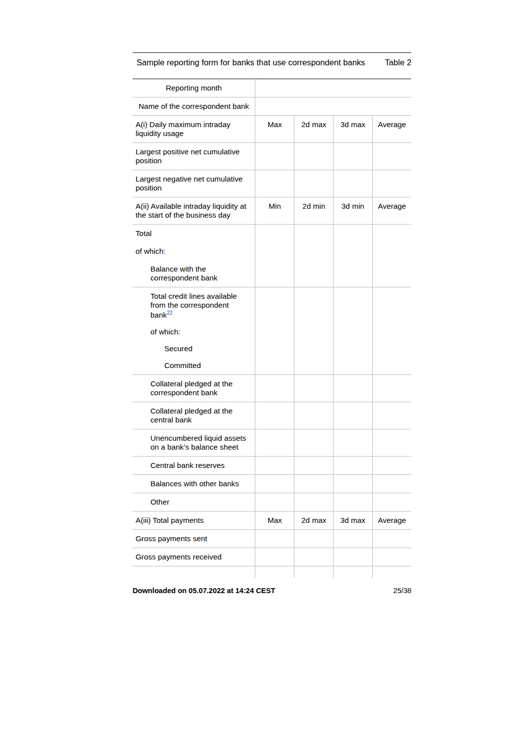Sample reporting form for banks that use correspondent banks
Table 2
| Reporting month | |
| Name of the correspondent bank | |
| A(i) Daily maximum intraday liquidity usage | Max | 2d max | 3d max | Average |
| Largest positive net cumulative position | | | | |
| Largest negative net cumulative position | | | | |
| A(ii) Available intraday liquidity at the start of the business day | Min | 2d min | 3d min | Average |
| Total of which: Balance with the correspondent bank | | | | |
| Total credit lines available from the correspondent bank 22 of which: Secured Committed | | | | |
| Collateral pledged at the correspondent bank | | | | |
| Collateral pledged at the central bank | | | | |
| Unencumbered liquid assets on a bank’s balance sheet | | | | |
| Central bank reserves | | | | |
| Balances with other banks | | | | |
| Other | | | | |
| A(iii) Total payments | Max | 2d max | 3d max | Average |
| Gross payments sent | | | | |
| Gross payments received | | | | |
Downloaded on 05.07.2022 at 14:24 CEST
25/38